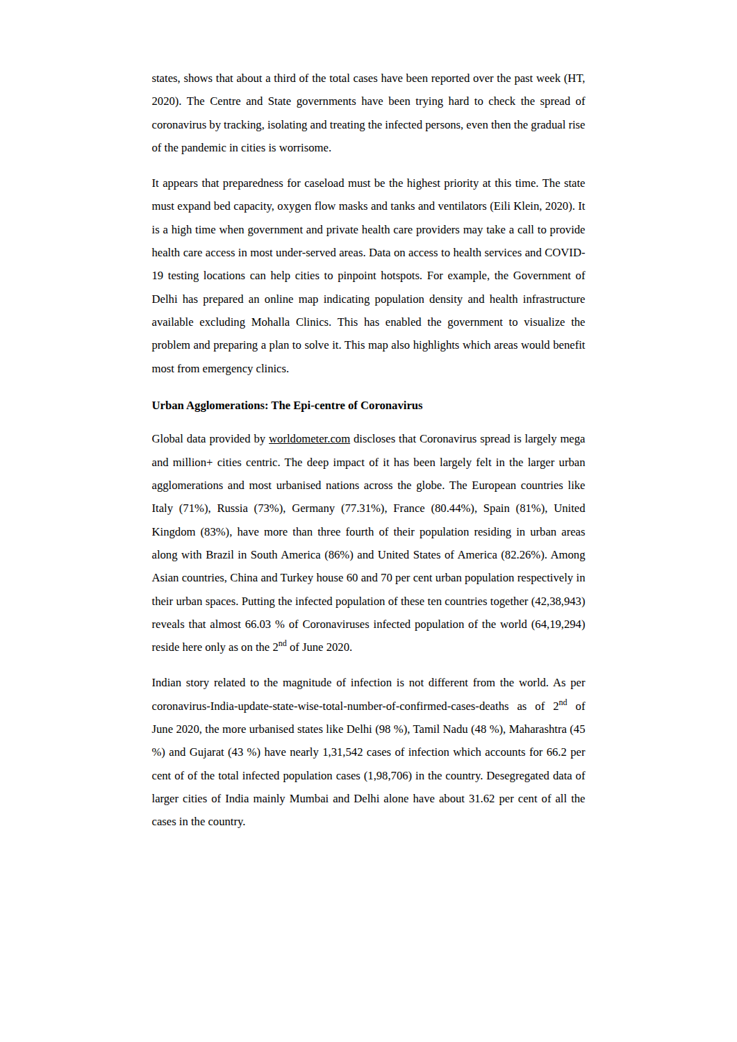states, shows that about a third of the total cases have been reported over the past week (HT, 2020). The Centre and State governments have been trying hard to check the spread of coronavirus by tracking, isolating and treating the infected persons, even then the gradual rise of the pandemic in cities is worrisome.
It appears that preparedness for caseload must be the highest priority at this time. The state must expand bed capacity, oxygen flow masks and tanks and ventilators (Eili Klein, 2020). It is a high time when government and private health care providers may take a call to provide health care access in most under-served areas. Data on access to health services and COVID-19 testing locations can help cities to pinpoint hotspots. For example, the Government of Delhi has prepared an online map indicating population density and health infrastructure available excluding Mohalla Clinics. This has enabled the government to visualize the problem and preparing a plan to solve it. This map also highlights which areas would benefit most from emergency clinics.
Urban Agglomerations: The Epi-centre of Coronavirus
Global data provided by worldometer.com discloses that Coronavirus spread is largely mega and million+ cities centric. The deep impact of it has been largely felt in the larger urban agglomerations and most urbanised nations across the globe. The European countries like Italy (71%), Russia (73%), Germany (77.31%), France (80.44%), Spain (81%), United Kingdom (83%), have more than three fourth of their population residing in urban areas along with Brazil in South America (86%) and United States of America (82.26%). Among Asian countries, China and Turkey house 60 and 70 per cent urban population respectively in their urban spaces. Putting the infected population of these ten countries together (42,38,943) reveals that almost 66.03 % of Coronaviruses infected population of the world (64,19,294) reside here only as on the 2nd of June 2020.
Indian story related to the magnitude of infection is not different from the world. As per coronavirus-India-update-state-wise-total-number-of-confirmed-cases-deaths as of 2nd of June 2020, the more urbanised states like Delhi (98 %), Tamil Nadu (48 %), Maharashtra (45 %) and Gujarat (43 %) have nearly 1,31,542 cases of infection which accounts for 66.2 per cent of of the total infected population cases (1,98,706) in the country. Desegregated data of larger cities of India mainly Mumbai and Delhi alone have about 31.62 per cent of all the cases in the country.